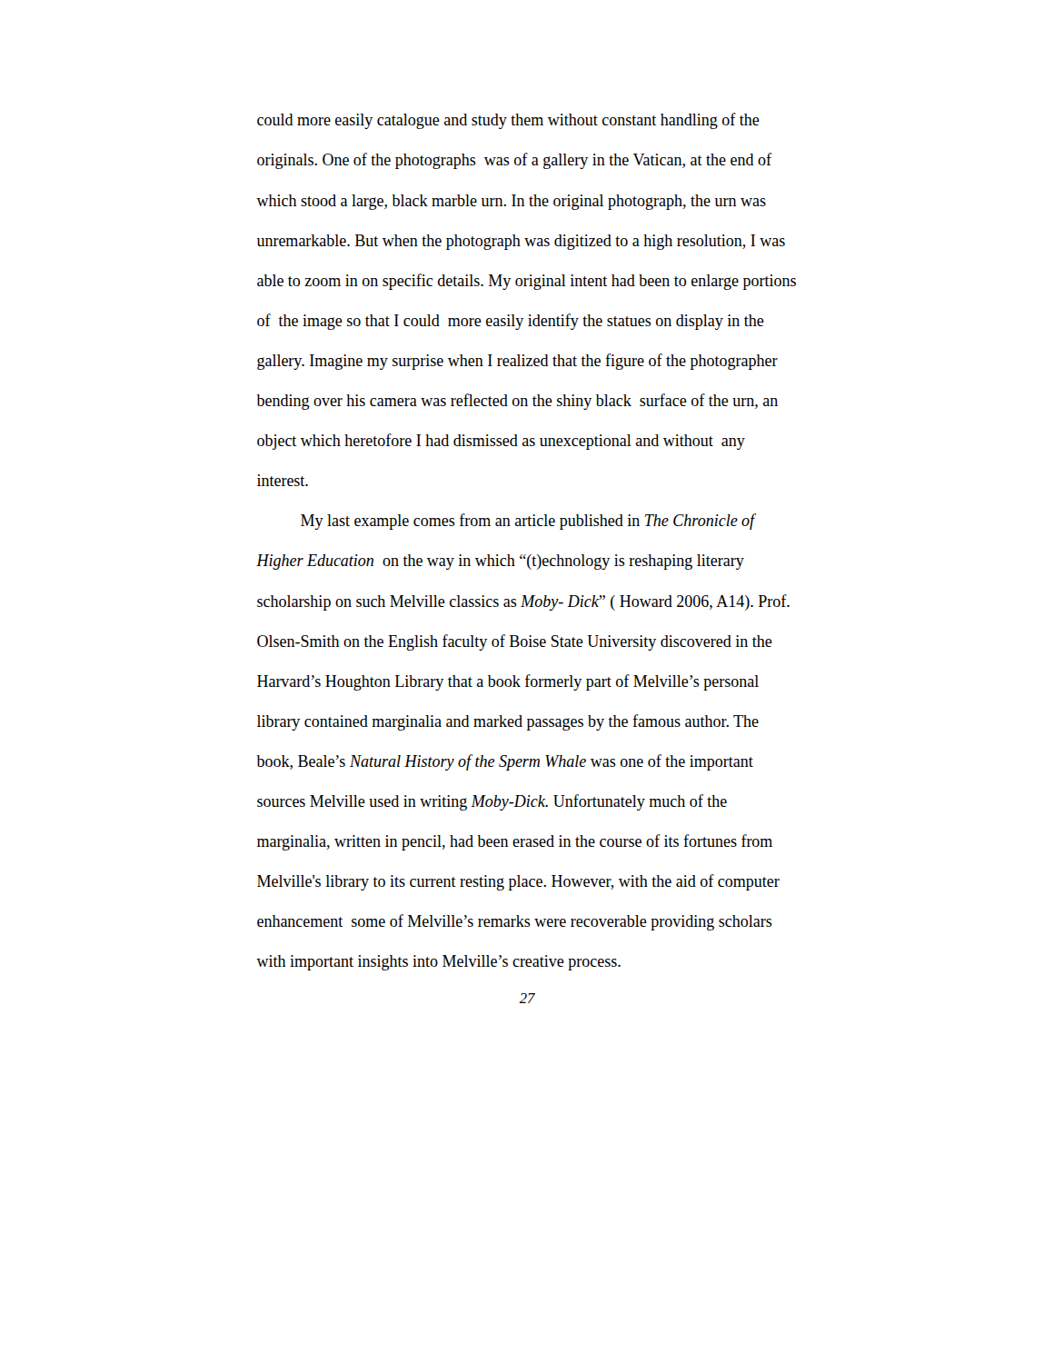could more easily catalogue and study them without constant handling of the originals. One of the photographs was of a gallery in the Vatican, at the end of which stood a large, black marble urn. In the original photograph, the urn was unremarkable. But when the photograph was digitized to a high resolution, I was able to zoom in on specific details. My original intent had been to enlarge portions of the image so that I could more easily identify the statues on display in the gallery. Imagine my surprise when I realized that the figure of the photographer bending over his camera was reflected on the shiny black surface of the urn, an object which heretofore I had dismissed as unexceptional and without any interest.
My last example comes from an article published in The Chronicle of Higher Education on the way in which “(t)echnology is reshaping literary scholarship on such Melville classics as Moby- Dick” ( Howard 2006, A14). Prof. Olsen-Smith on the English faculty of Boise State University discovered in the Harvard’s Houghton Library that a book formerly part of Melville’s personal library contained marginalia and marked passages by the famous author. The book, Beale’s Natural History of the Sperm Whale was one of the important sources Melville used in writing Moby-Dick. Unfortunately much of the marginalia, written in pencil, had been erased in the course of its fortunes from Melville's library to its current resting place. However, with the aid of computer enhancement some of Melville’s remarks were recoverable providing scholars with important insights into Melville’s creative process.
27